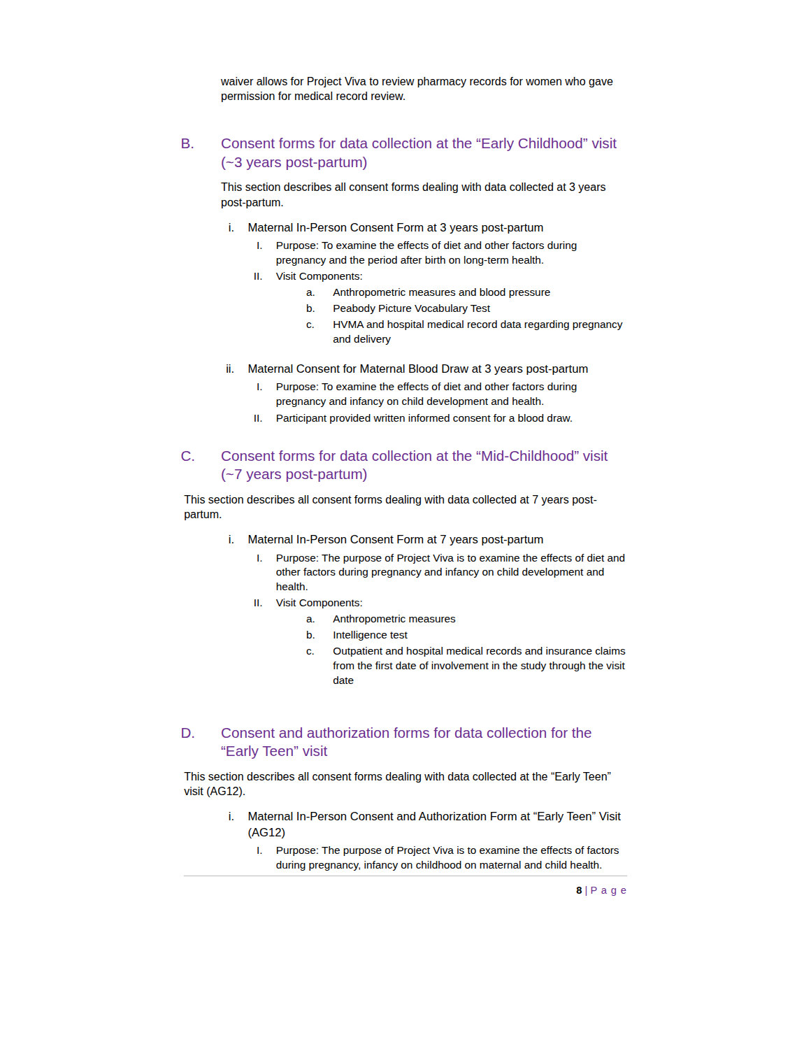waiver allows for Project Viva to review pharmacy records for women who gave permission for medical record review.
B. Consent forms for data collection at the “Early Childhood” visit (~3 years post-partum)
This section describes all consent forms dealing with data collected at 3 years post-partum.
i. Maternal In-Person Consent Form at 3 years post-partum
I. Purpose: To examine the effects of diet and other factors during pregnancy and the period after birth on long-term health.
II. Visit Components:
a. Anthropometric measures and blood pressure
b. Peabody Picture Vocabulary Test
c. HVMA and hospital medical record data regarding pregnancy and delivery
ii. Maternal Consent for Maternal Blood Draw at 3 years post-partum
I. Purpose: To examine the effects of diet and other factors during pregnancy and infancy on child development and health.
II. Participant provided written informed consent for a blood draw.
C. Consent forms for data collection at the “Mid-Childhood” visit (~7 years post-partum)
This section describes all consent forms dealing with data collected at 7 years post-partum.
i. Maternal In-Person Consent Form at 7 years post-partum
I. Purpose: The purpose of Project Viva is to examine the effects of diet and other factors during pregnancy and infancy on child development and health.
II. Visit Components:
a. Anthropometric measures
b. Intelligence test
c. Outpatient and hospital medical records and insurance claims from the first date of involvement in the study through the visit date
D. Consent and authorization forms for data collection for the “Early Teen” visit
This section describes all consent forms dealing with data collected at the “Early Teen” visit (AG12).
i. Maternal In-Person Consent and Authorization Form at “Early Teen” Visit (AG12)
I. Purpose: The purpose of Project Viva is to examine the effects of factors during pregnancy, infancy on childhood on maternal and child health.
8 | P a g e